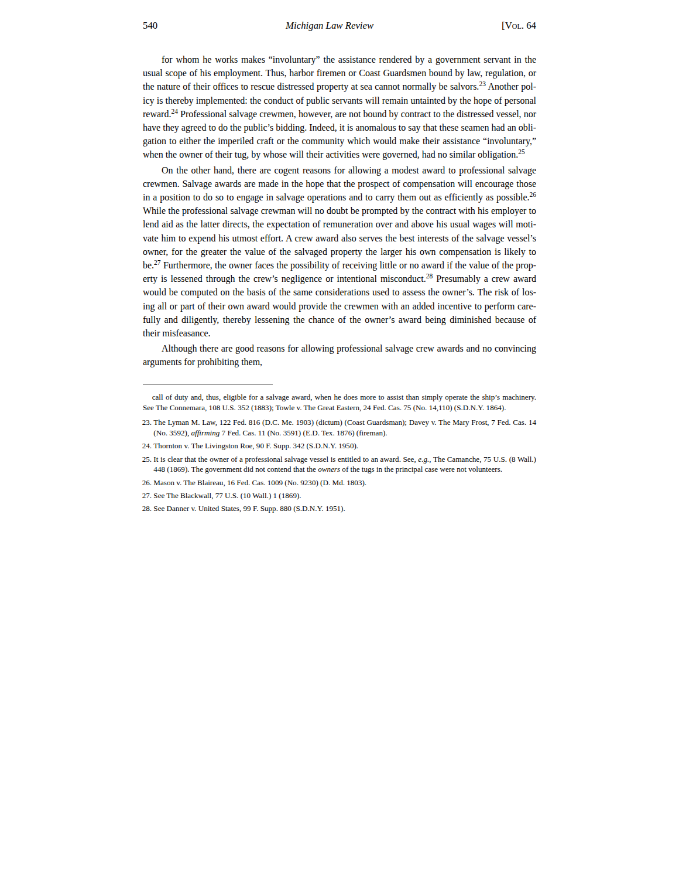540 Michigan Law Review [Vol. 64
for whom he works makes “involuntary” the assistance rendered by a government servant in the usual scope of his employment. Thus, harbor firemen or Coast Guardsmen bound by law, regulation, or the nature of their offices to rescue distressed property at sea cannot normally be salvors.23 Another policy is thereby implemented: the conduct of public servants will remain untainted by the hope of personal reward.24 Professional salvage crewmen, however, are not bound by contract to the distressed vessel, nor have they agreed to do the public’s bidding. Indeed, it is anomalous to say that these seamen had an obligation to either the imperiled craft or the community which would make their assistance “involuntary,” when the owner of their tug, by whose will their activities were governed, had no similar obligation.25
On the other hand, there are cogent reasons for allowing a modest award to professional salvage crewmen. Salvage awards are made in the hope that the prospect of compensation will encourage those in a position to do so to engage in salvage operations and to carry them out as efficiently as possible.26 While the professional salvage crewman will no doubt be prompted by the contract with his employer to lend aid as the latter directs, the expectation of remuneration over and above his usual wages will motivate him to expend his utmost effort. A crew award also serves the best interests of the salvage vessel’s owner, for the greater the value of the salvaged property the larger his own compensation is likely to be.27 Furthermore, the owner faces the possibility of receiving little or no award if the value of the property is lessened through the crew’s negligence or intentional misconduct.28 Presumably a crew award would be computed on the basis of the same considerations used to assess the owner’s. The risk of losing all or part of their own award would provide the crewmen with an added incentive to perform carefully and diligently, thereby lessening the chance of the owner’s award being diminished because of their misfeasance.
Although there are good reasons for allowing professional salvage crew awards and no convincing arguments for prohibiting them,
call of duty and, thus, eligible for a salvage award, when he does more to assist than simply operate the ship’s machinery. See The Connemara, 108 U.S. 352 (1883); Towle v. The Great Eastern, 24 Fed. Cas. 75 (No. 14,110) (S.D.N.Y. 1864).
The Lyman M. Law, 122 Fed. 816 (D.C. Me. 1903) (dictum) (Coast Guardsman); Davey v. The Mary Frost, 7 Fed. Cas. 14 (No. 3592), affirming 7 Fed. Cas. 11 (No. 3591) (E.D. Tex. 1876) (fireman).
Thornton v. The Livingston Roe, 90 F. Supp. 342 (S.D.N.Y. 1950).
It is clear that the owner of a professional salvage vessel is entitled to an award. See, e.g., The Camanche, 75 U.S. (8 Wall.) 448 (1869). The government did not contend that the owners of the tugs in the principal case were not volunteers.
Mason v. The Blaireau, 16 Fed. Cas. 1009 (No. 9230) (D. Md. 1803).
See The Blackwall, 77 U.S. (10 Wall.) 1 (1869).
See Danner v. United States, 99 F. Supp. 880 (S.D.N.Y. 1951).